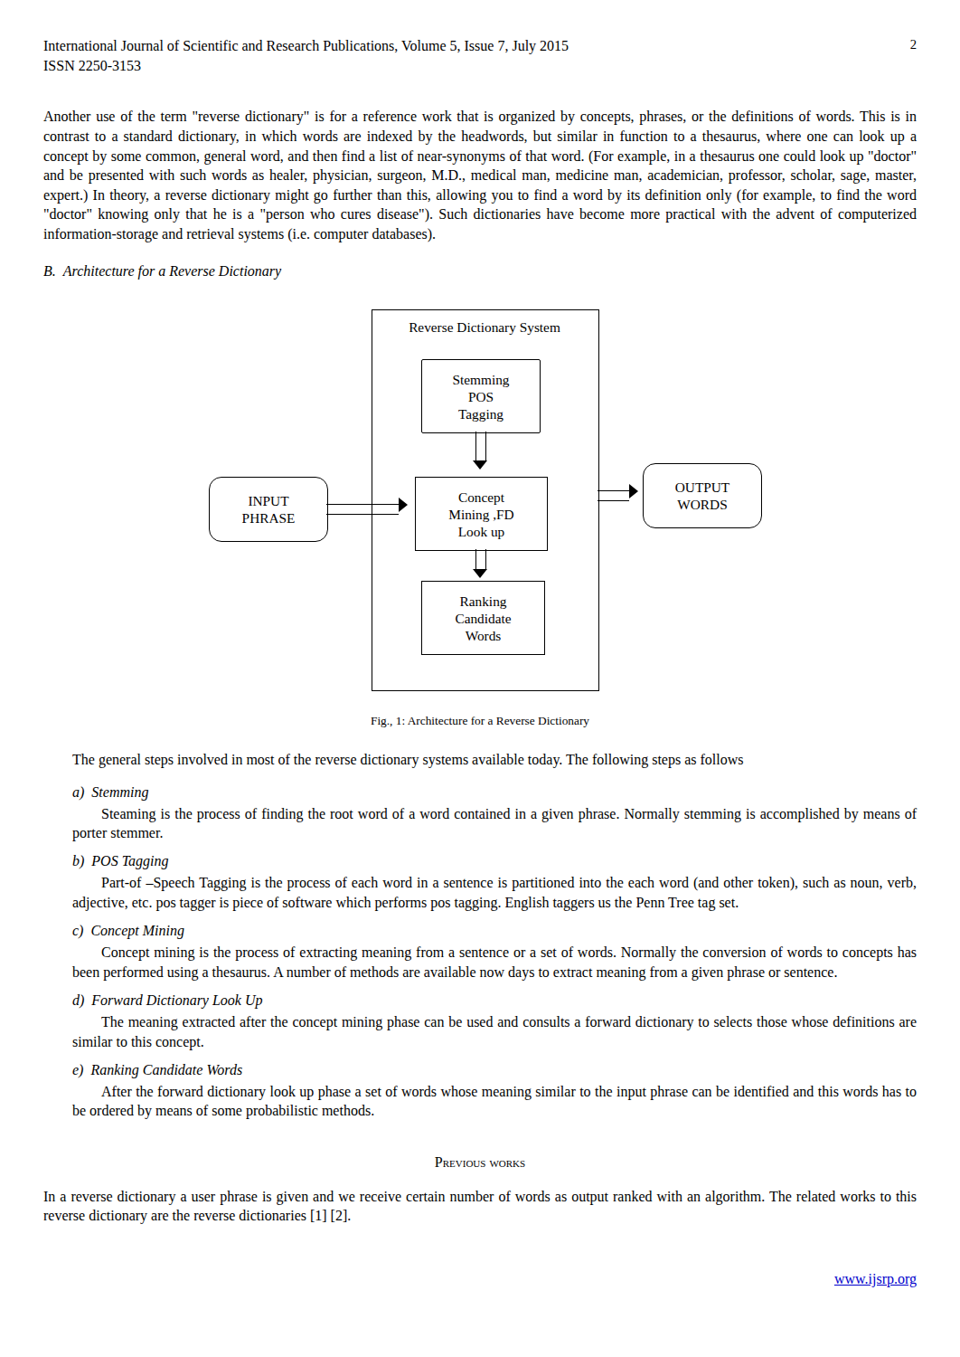International Journal of Scientific and Research Publications, Volume 5, Issue 7, July 2015
ISSN 2250-3153
2
Another use of the term "reverse dictionary" is for a reference work that is organized by concepts, phrases, or the definitions of words. This is in contrast to a standard dictionary, in which words are indexed by the headwords, but similar in function to a thesaurus, where one can look up a concept by some common, general word, and then find a list of near-synonyms of that word. (For example, in a thesaurus one could look up "doctor" and be presented with such words as healer, physician, surgeon, M.D., medical man, medicine man, academician, professor, scholar, sage, master, expert.) In theory, a reverse dictionary might go further than this, allowing you to find a word by its definition only (for example, to find the word "doctor" knowing only that he is a "person who cures disease"). Such dictionaries have become more practical with the advent of computerized information-storage and retrieval systems (i.e. computer databases).
B. Architecture for a Reverse Dictionary
Reverse Dictionary System
Stemming
POS
Tagging
Concept
Mining ,FD
Look up
Ranking
Candidate
Words
INPUT
PHRASE
OUTPUT
WORDS
Fig., 1: Architecture for a Reverse Dictionary
The general steps involved in most of the reverse dictionary systems available today. The following steps as follows
a) Stemming
Steaming is the process of finding the root word of a word contained in a given phrase. Normally stemming is accomplished by means of porter stemmer.
b) POS Tagging
Part-of –Speech Tagging is the process of each word in a sentence is partitioned into the each word (and other token), such as noun, verb, adjective, etc. pos tagger is piece of software which performs pos tagging. English taggers us the Penn Tree tag set.
c) Concept Mining
Concept mining is the process of extracting meaning from a sentence or a set of words. Normally the conversion of words to concepts has been performed using a thesaurus. A number of methods are available now days to extract meaning from a given phrase or sentence.
d) Forward Dictionary Look Up
The meaning extracted after the concept mining phase can be used and consults a forward dictionary to selects those whose definitions are similar to this concept.
e) Ranking Candidate Words
After the forward dictionary look up phase a set of words whose meaning similar to the input phrase can be identified and this words has to be ordered by means of some probabilistic methods.
Previous works
In a reverse dictionary a user phrase is given and we receive certain number of words as output ranked with an algorithm. The related works to this reverse dictionary are the reverse dictionaries [1] [2].
www.ijsrp.org